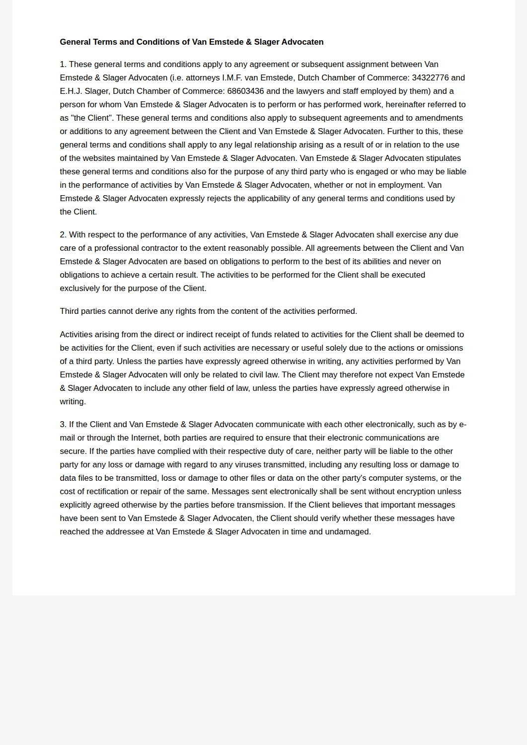General Terms and Conditions of Van Emstede & Slager Advocaten
1. These general terms and conditions apply to any agreement or subsequent assignment between Van Emstede & Slager Advocaten (i.e. attorneys I.M.F. van Emstede, Dutch Chamber of Commerce: 34322776 and E.H.J. Slager, Dutch Chamber of Commerce: 68603436 and the lawyers and staff employed by them) and a person for whom Van Emstede & Slager Advocaten is to perform or has performed work, hereinafter referred to as "the Client". These general terms and conditions also apply to subsequent agreements and to amendments or additions to any agreement between the Client and Van Emstede & Slager Advocaten. Further to this, these general terms and conditions shall apply to any legal relationship arising as a result of or in relation to the use of the websites maintained by Van Emstede & Slager Advocaten. Van Emstede & Slager Advocaten stipulates these general terms and conditions also for the purpose of any third party who is engaged or who may be liable in the performance of activities by Van Emstede & Slager Advocaten, whether or not in employment. Van Emstede & Slager Advocaten expressly rejects the applicability of any general terms and conditions used by the Client.
2. With respect to the performance of any activities, Van Emstede & Slager Advocaten shall exercise any due care of a professional contractor to the extent reasonably possible. All agreements between the Client and Van Emstede & Slager Advocaten are based on obligations to perform to the best of its abilities and never on obligations to achieve a certain result. The activities to be performed for the Client shall be executed exclusively for the purpose of the Client.
Third parties cannot derive any rights from the content of the activities performed.
Activities arising from the direct or indirect receipt of funds related to activities for the Client shall be deemed to be activities for the Client, even if such activities are necessary or useful solely due to the actions or omissions of a third party. Unless the parties have expressly agreed otherwise in writing, any activities performed by Van Emstede & Slager Advocaten will only be related to civil law. The Client may therefore not expect Van Emstede & Slager Advocaten to include any other field of law, unless the parties have expressly agreed otherwise in writing.
3. If the Client and Van Emstede & Slager Advocaten communicate with each other electronically, such as by e-mail or through the Internet, both parties are required to ensure that their electronic communications are secure. If the parties have complied with their respective duty of care, neither party will be liable to the other party for any loss or damage with regard to any viruses transmitted, including any resulting loss or damage to data files to be transmitted, loss or damage to other files or data on the other party's computer systems, or the cost of rectification or repair of the same. Messages sent electronically shall be sent without encryption unless explicitly agreed otherwise by the parties before transmission. If the Client believes that important messages have been sent to Van Emstede & Slager Advocaten, the Client should verify whether these messages have reached the addressee at Van Emstede & Slager Advocaten in time and undamaged.